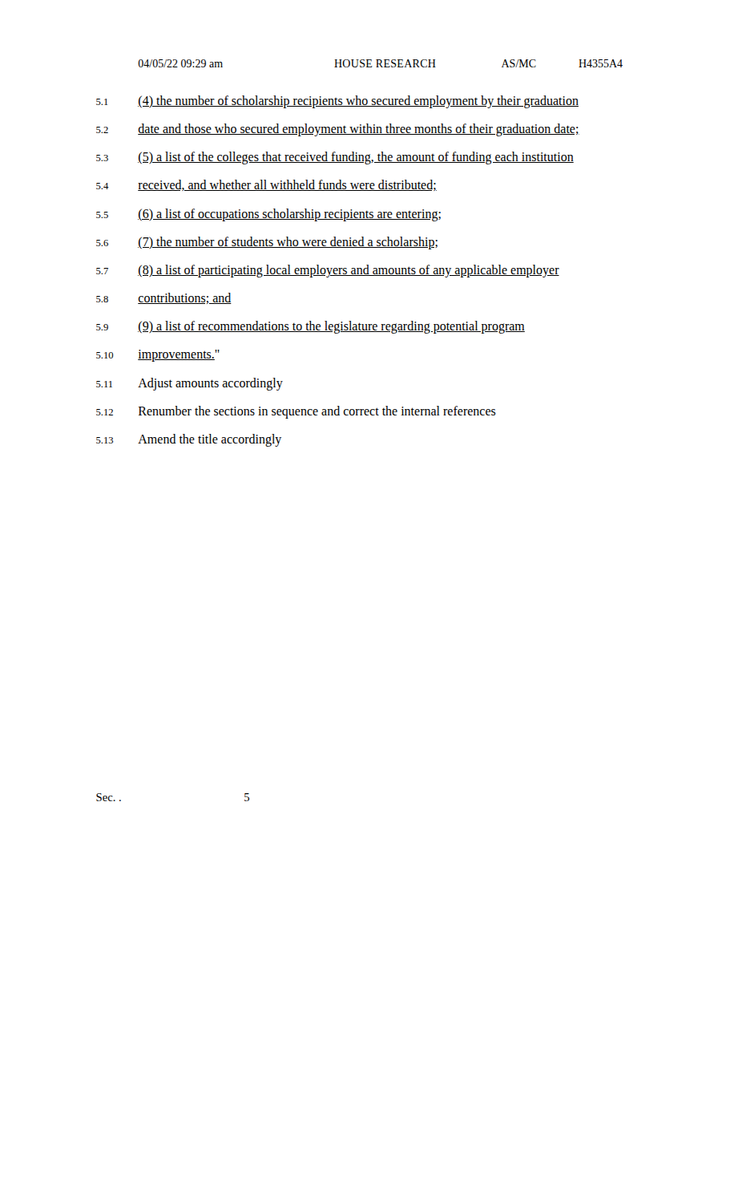04/05/22 09:29 am HOUSE RESEARCH AS/MC H4355A4
5.1
(4) the number of scholarship recipients who secured employment by their graduation
5.2
date and those who secured employment within three months of their graduation date;
5.3
(5) a list of the colleges that received funding, the amount of funding each institution
5.4
received, and whether all withheld funds were distributed;
5.5
(6) a list of occupations scholarship recipients are entering;
5.6
(7) the number of students who were denied a scholarship;
5.7
(8) a list of participating local employers and amounts of any applicable employer
5.8
contributions; and
5.9
(9) a list of recommendations to the legislature regarding potential program
5.10
improvements."
5.11
Adjust amounts accordingly
5.12
Renumber the sections in sequence and correct the internal references
5.13
Amend the title accordingly
Sec. . 5